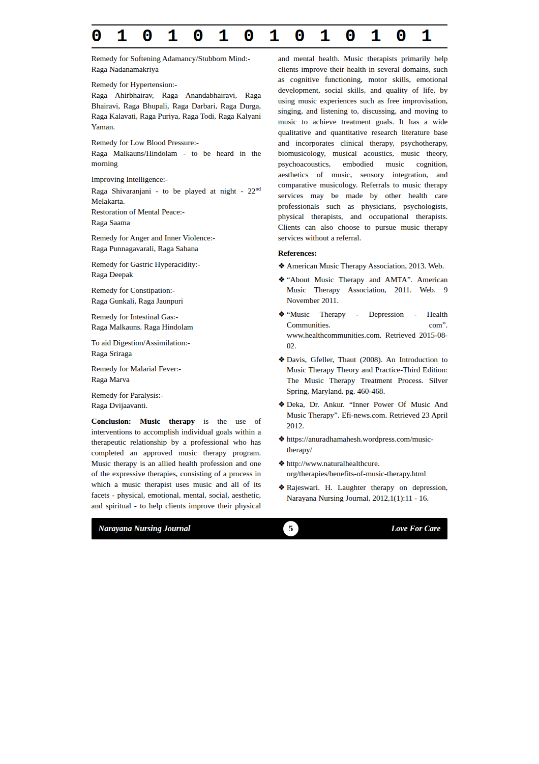0 1 0 1 0 1 0 1 0 1 0 1 0 1 0 1 0 1 0 1 0 1 0 1 0
Remedy for Softening Adamancy/Stubborn Mind:- Raga Nadanamakriya
Remedy for Hypertension:- Raga Ahirbhairav, Raga Anandabhairavi, Raga Bhairavi, Raga Bhupali, Raga Darbari, Raga Durga, Raga Kalavati, Raga Puriya, Raga Todi, Raga Kalyani Yaman.
Remedy for Low Blood Pressure:- Raga Malkauns/Hindolam - to be heard in the morning
Improving Intelligence:- Raga Shivaranjani - to be played at night - 22nd Melakarta.
Restoration of Mental Peace:-
Raga Saama
Remedy for Anger and Inner Violence:- Raga Punnagavarali, Raga Sahana
Remedy for Gastric Hyperacidity:- Raga Deepak
Remedy for Constipation:- Raga Gunkali, Raga Jaunpuri
Remedy for Intestinal Gas:- Raga Malkauns. Raga Hindolam
To aid Digestion/Assimilation:- Raga Sriraga
Remedy for Malarial Fever:- Raga Marva
Remedy for Paralysis:- Raga Dvijaavanti.
Conclusion: Music therapy is the use of interventions to accomplish individual goals within a therapeutic relationship by a professional who has completed an approved music therapy program. Music therapy is an allied health profession and one of the expressive therapies, consisting of a process in which a music therapist uses music and all of its facets - physical, emotional, mental, social, aesthetic, and spiritual - to help clients improve their physical and mental health. Music therapists primarily help clients improve their health in several domains, such as cognitive functioning, motor skills, emotional development, social skills, and quality of life, by using music experiences such as free improvisation, singing, and listening to, discussing, and moving to music to achieve treatment goals. It has a wide qualitative and quantitative research literature base and incorporates clinical therapy, psychotherapy, biomusicology, musical acoustics, music theory, psychoacoustics, embodied music cognition, aesthetics of music, sensory integration, and comparative musicology. Referrals to music therapy services may be made by other health care professionals such as physicians, psychologists, physical therapists, and occupational therapists. Clients can also choose to pursue music therapy services without a referral.
References:
American Music Therapy Association, 2013. Web.
“About Music Therapy and AMTA”. American Music Therapy Association, 2011. Web. 9 November 2011.
“Music Therapy - Depression - Health Communities. com”. www.healthcommunities.com. Retrieved 2015-08-02.
Davis, Gfeller, Thaut (2008). An Introduction to Music Therapy Theory and Practice-Third Edition: The Music Therapy Treatment Process. Silver Spring, Maryland. pg. 460-468.
Deka, Dr. Ankur. “Inner Power Of Music And Music Therapy”. Efi-news.com. Retrieved 23 April 2012.
https://anuradhamahesh.wordpress.com/music-therapy/
http://www.naturalhealthcure. org/therapies/benefits-of-music-therapy.html
Rajeswari. H. Laughter therapy on depression, Narayana Nursing Journal, 2012,1(1):11 - 16.
Narayana Nursing Journal 5 Love For Care